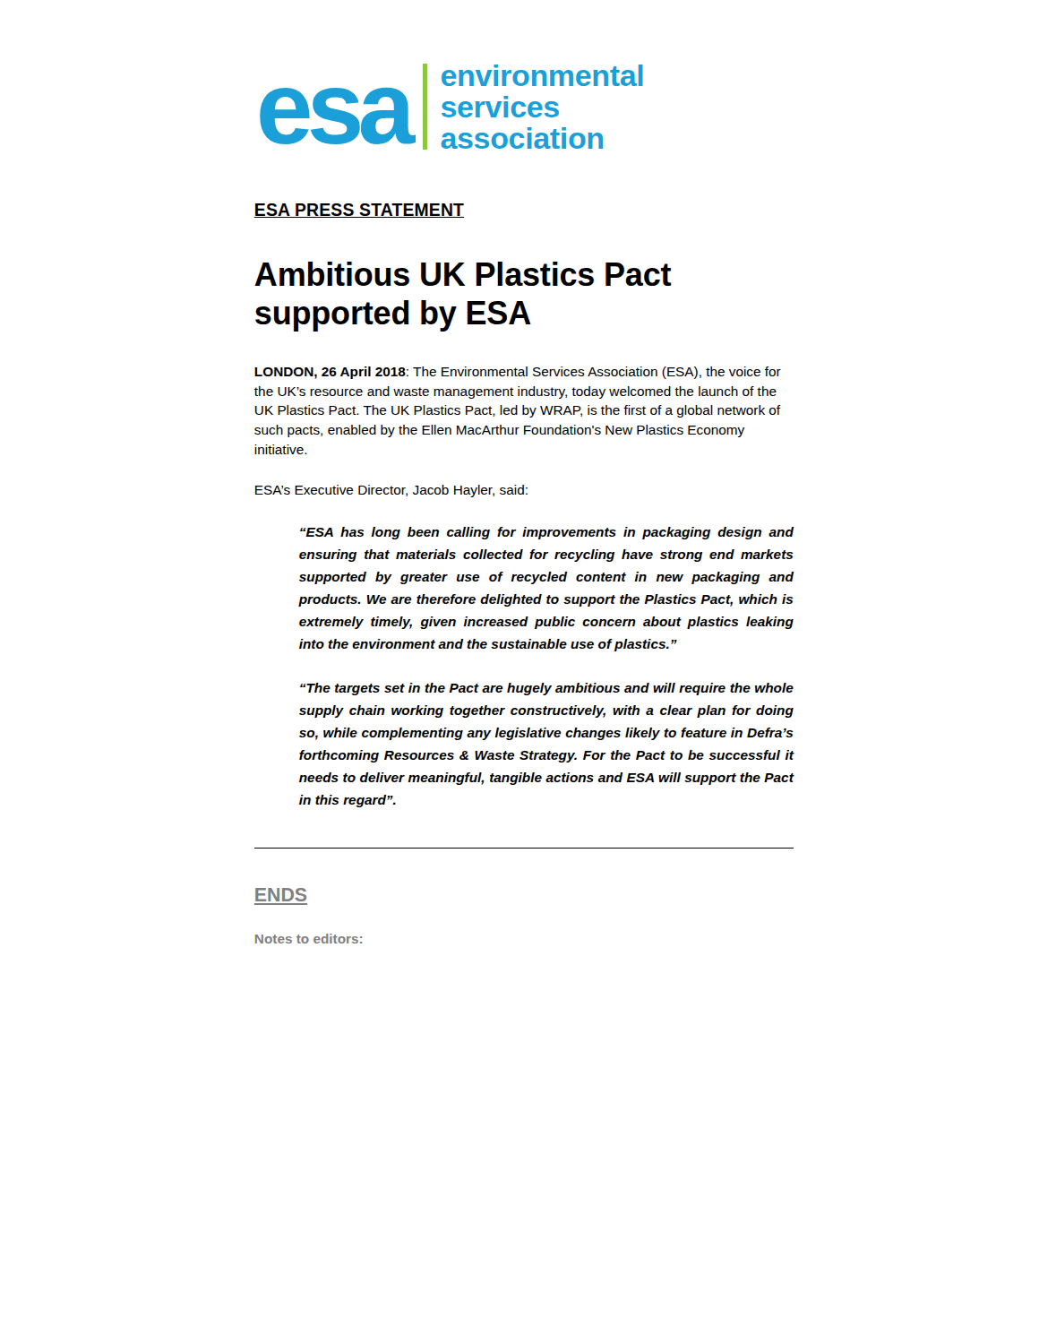esa
environmental
services
association
ESA PRESS STATEMENT
Ambitious UK Plastics Pact supported by ESA
LONDON, 26 April 2018: The Environmental Services Association (ESA), the voice for the UK’s resource and waste management industry, today welcomed the launch of the UK Plastics Pact. The UK Plastics Pact, led by WRAP, is the first of a global network of such pacts, enabled by the Ellen MacArthur Foundation's New Plastics Economy initiative.
ESA’s Executive Director, Jacob Hayler, said:
“ESA has long been calling for improvements in packaging design and ensuring that materials collected for recycling have strong end markets supported by greater use of recycled content in new packaging and products. We are therefore delighted to support the Plastics Pact, which is extremely timely, given increased public concern about plastics leaking into the environment and the sustainable use of plastics.”
“The targets set in the Pact are hugely ambitious and will require the whole supply chain working together constructively, with a clear plan for doing so, while complementing any legislative changes likely to feature in Defra’s forthcoming Resources & Waste Strategy. For the Pact to be successful it needs to deliver meaningful, tangible actions and ESA will support the Pact in this regard”.
ENDS
Notes to editors: